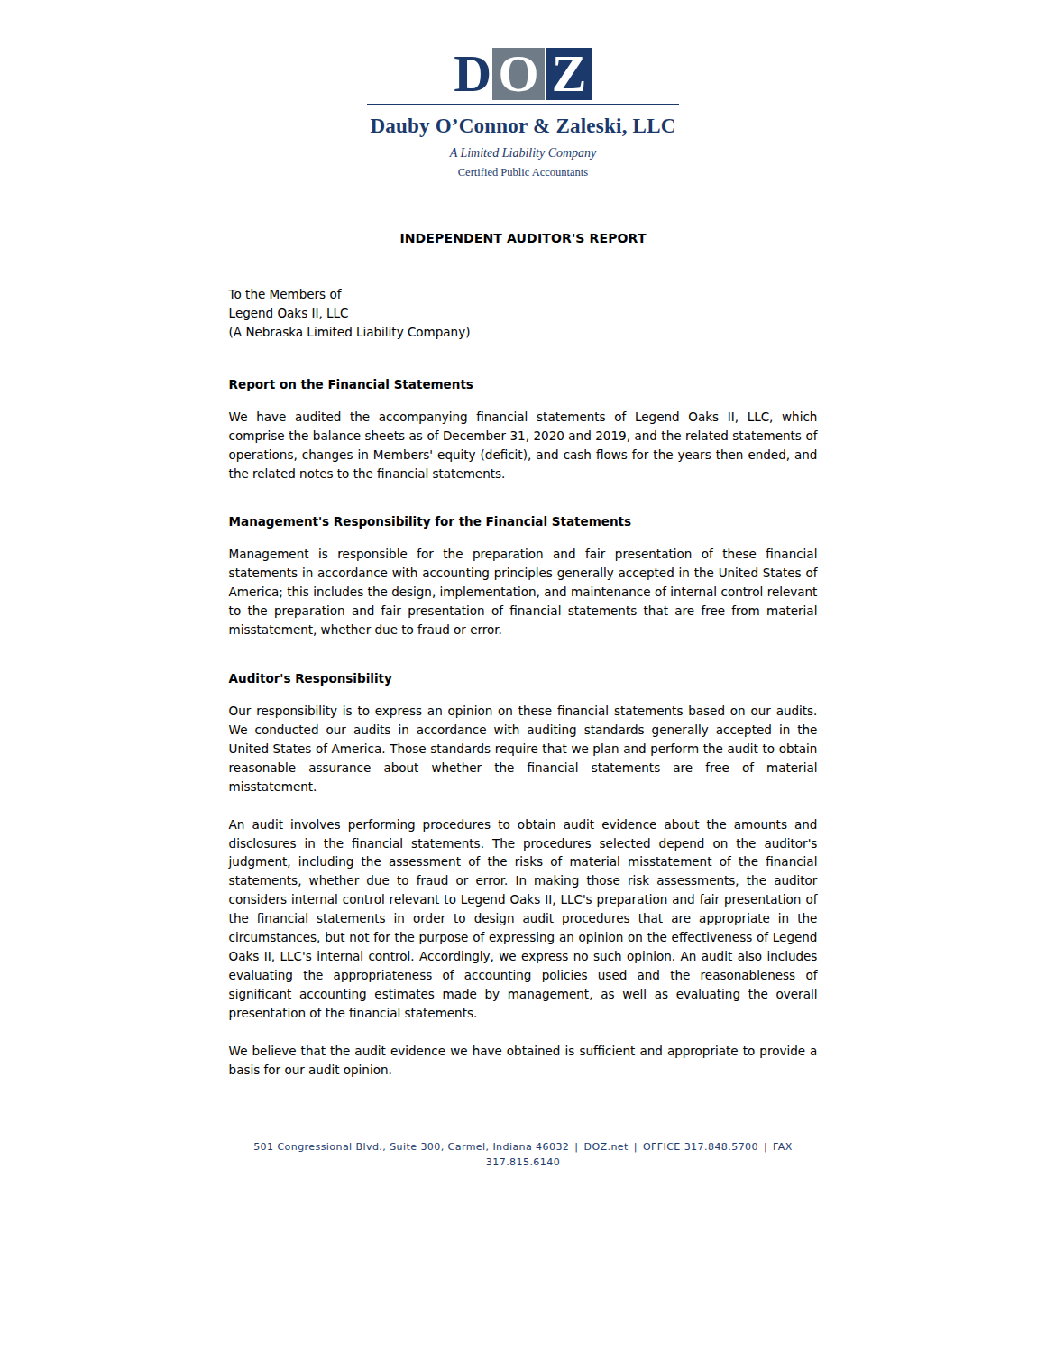DOZ
Dauby O’Connor & Zaleski, LLC
A Limited Liability Company
Certified Public Accountants
INDEPENDENT AUDITOR'S REPORT
To the Members of
Legend Oaks II, LLC
(A Nebraska Limited Liability Company)
Report on the Financial Statements
We have audited the accompanying financial statements of Legend Oaks II, LLC, which comprise the balance sheets as of December 31, 2020 and 2019, and the related statements of operations, changes in Members' equity (deficit), and cash flows for the years then ended, and the related notes to the financial statements.
Management's Responsibility for the Financial Statements
Management is responsible for the preparation and fair presentation of these financial statements in accordance with accounting principles generally accepted in the United States of America; this includes the design, implementation, and maintenance of internal control relevant to the preparation and fair presentation of financial statements that are free from material misstatement, whether due to fraud or error.
Auditor's Responsibility
Our responsibility is to express an opinion on these financial statements based on our audits. We conducted our audits in accordance with auditing standards generally accepted in the United States of America. Those standards require that we plan and perform the audit to obtain reasonable assurance about whether the financial statements are free of material misstatement.
An audit involves performing procedures to obtain audit evidence about the amounts and disclosures in the financial statements. The procedures selected depend on the auditor's judgment, including the assessment of the risks of material misstatement of the financial statements, whether due to fraud or error. In making those risk assessments, the auditor considers internal control relevant to Legend Oaks II, LLC's preparation and fair presentation of the financial statements in order to design audit procedures that are appropriate in the circumstances, but not for the purpose of expressing an opinion on the effectiveness of Legend Oaks II, LLC's internal control. Accordingly, we express no such opinion. An audit also includes evaluating the appropriateness of accounting policies used and the reasonableness of significant accounting estimates made by management, as well as evaluating the overall presentation of the financial statements.
We believe that the audit evidence we have obtained is sufficient and appropriate to provide a basis for our audit opinion.
501 Congressional Blvd., Suite 300, Carmel, Indiana 46032|DOZ.net|OFFICE 317.848.5700|FAX 317.815.6140